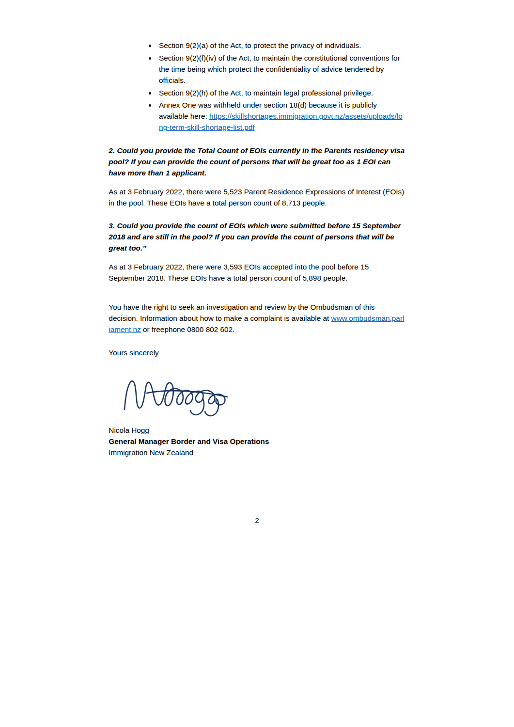Section 9(2)(a) of the Act, to protect the privacy of individuals.
Section 9(2)(f)(iv) of the Act, to maintain the constitutional conventions for the time being which protect the confidentiality of advice tendered by officials.
Section 9(2)(h) of the Act, to maintain legal professional privilege.
Annex One was withheld under section 18(d) because it is publicly available here: https://skillshortages.immigration.govt.nz/assets/uploads/long-term-skill-shortage-list.pdf
2. Could you provide the Total Count of EOIs currently in the Parents residency visa pool? If you can provide the count of persons that will be great too as 1 EOI can have more than 1 applicant.
As at 3 February 2022, there were 5,523 Parent Residence Expressions of Interest (EOIs) in the pool. These EOIs have a total person count of 8,713 people.
3. Could you provide the count of EOIs which were submitted before 15 September 2018 and are still in the pool? If you can provide the count of persons that will be great too.”
As at 3 February 2022, there were 3,593 EOIs accepted into the pool before 15 September 2018. These EOIs have a total person count of 5,898 people.
You have the right to seek an investigation and review by the Ombudsman of this decision. Information about how to make a complaint is available at www.ombudsman.parliament.nz or freephone 0800 802 602.
Yours sincerely
Nicola Hogg
General Manager Border and Visa Operations
Immigration New Zealand
2